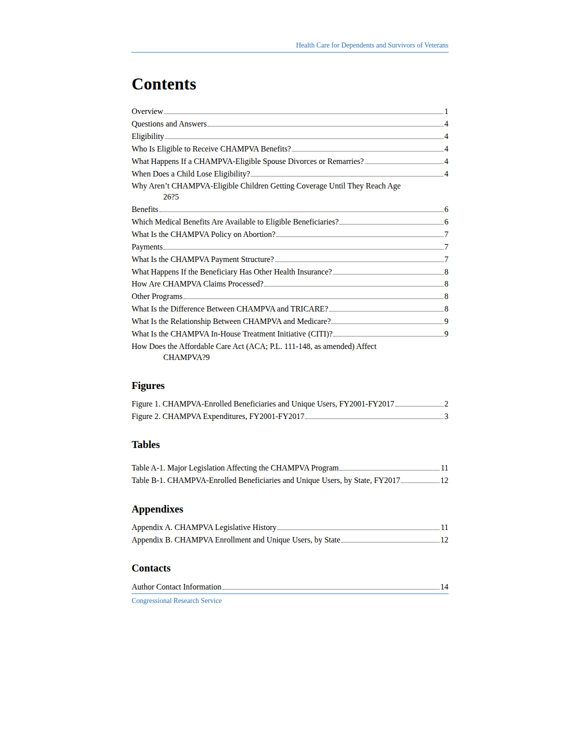Health Care for Dependents and Survivors of Veterans
Contents
Overview 1
Questions and Answers 4
Eligibility 4
Who Is Eligible to Receive CHAMPVA Benefits? 4
What Happens If a CHAMPVA-Eligible Spouse Divorces or Remarries? 4
When Does a Child Lose Eligibility? 4
Why Aren’t CHAMPVA-Eligible Children Getting Coverage Until They Reach Age
26? 5
Benefits 6
Which Medical Benefits Are Available to Eligible Beneficiaries? 6
What Is the CHAMPVA Policy on Abortion? 7
Payments 7
What Is the CHAMPVA Payment Structure? 7
What Happens If the Beneficiary Has Other Health Insurance? 8
How Are CHAMPVA Claims Processed? 8
Other Programs 8
What Is the Difference Between CHAMPVA and TRICARE? 8
What Is the Relationship Between CHAMPVA and Medicare? 9
What Is the CHAMPVA In-House Treatment Initiative (CITI)? 9
How Does the Affordable Care Act (ACA; P.L. 111-148, as amended) Affect
CHAMPVA? 9
Figures
Figure 1. CHAMPVA-Enrolled Beneficiaries and Unique Users, FY2001-FY2017 2
Figure 2. CHAMPVA Expenditures, FY2001-FY2017 3
Tables
Table A-1. Major Legislation Affecting the CHAMPVA Program 11
Table B-1. CHAMPVA-Enrolled Beneficiaries and Unique Users, by State, FY2017 12
Appendixes
Appendix A. CHAMPVA Legislative History 11
Appendix B. CHAMPVA Enrollment and Unique Users, by State 12
Contacts
Author Contact Information 14
Congressional Research Service